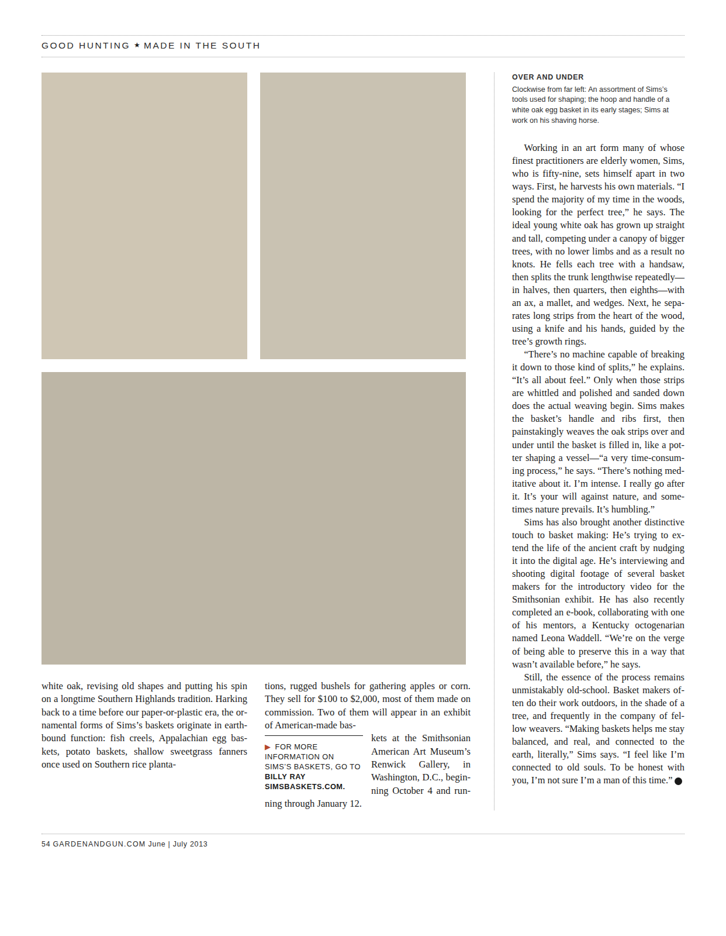Good Hunting★Made in the South
white oak, revising old shapes and putting his spin on a longtime Southern Highlands tradition. Harking back to a time before our paper-or-plastic era, the ornamental forms of Sims’s baskets originate in earthbound function: fish creels, Appalachian egg baskets, potato baskets, shallow sweetgrass fanners once used on Southern rice planta-
tions, rugged bushels for gathering apples or corn. They sell for $100 to $2,000, most of them made on commission. Two of them will appear in an exhibit of American-made bas-
▶ For more information on Sims’s baskets, go to Billy Ray Simsbaskets.com.
kets at the Smithsonian American Art Museum’s Renwick Gallery, in Washington, D.C., beginning October 4 and running through January 12.
Over and Under Clockwise from far left: An assortment of Sims’s tools used for shaping; the hoop and handle of a white oak egg basket in its early stages; Sims at work on his shaving horse.
Working in an art form many of whose finest practitioners are elderly women, Sims, who is fifty-nine, sets himself apart in two ways. First, he harvests his own materials. “I spend the majority of my time in the woods, looking for the perfect tree,” he says. The ideal young white oak has grown up straight and tall, competing under a canopy of bigger trees, with no lower limbs and as a result no knots. He fells each tree with a handsaw, then splits the trunk lengthwise repeatedly—in halves, then quarters, then eighths—with an ax, a mallet, and wedges. Next, he separates long strips from the heart of the wood, using a knife and his hands, guided by the tree’s growth rings.
“There’s no machine capable of breaking it down to those kind of splits,” he explains. “It’s all about feel.” Only when those strips are whittled and polished and sanded down does the actual weaving begin. Sims makes the basket’s handle and ribs first, then painstakingly weaves the oak strips over and under until the basket is filled in, like a potter shaping a vessel—“a very time-consuming process,” he says. “There’s nothing meditative about it. I’m intense. I really go after it. It’s your will against nature, and sometimes nature prevails. It’s humbling.”
Sims has also brought another distinctive touch to basket making: He’s trying to extend the life of the ancient craft by nudging it into the digital age. He’s interviewing and shooting digital footage of several basket makers for the introductory video for the Smithsonian exhibit. He has also recently completed an e-book, collaborating with one of his mentors, a Kentucky octogenarian named Leona Waddell. “We’re on the verge of being able to preserve this in a way that wasn’t available before,” he says.
Still, the essence of the process remains unmistakably old-school. Basket makers often do their work outdoors, in the shade of a tree, and frequently in the company of fellow weavers. “Making baskets helps me stay balanced, and real, and connected to the earth, literally,” Sims says. “I feel like I’m connected to old souls. To be honest with you, I’m not sure I’m a man of this time.”G
54 GARDENANDGUN.COM June | July 2013